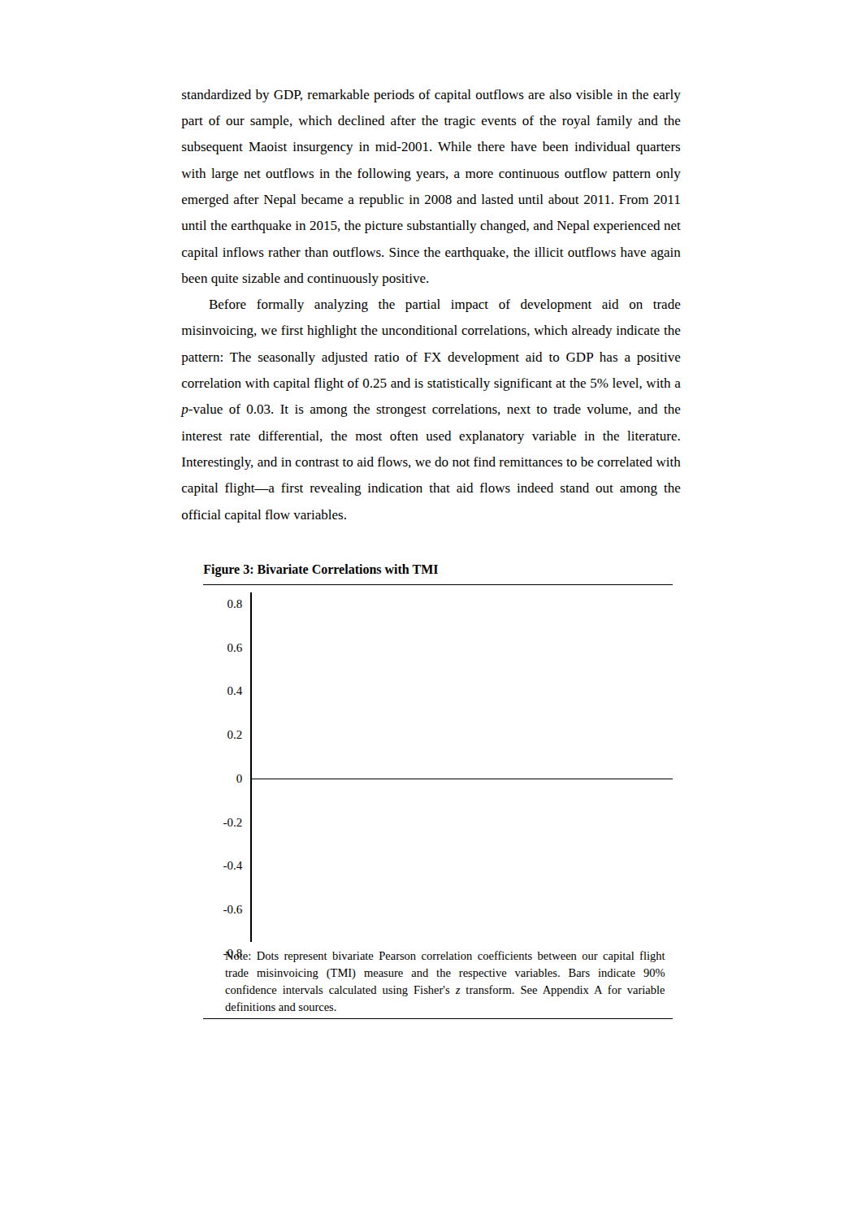standardized by GDP, remarkable periods of capital outflows are also visible in the early part of our sample, which declined after the tragic events of the royal family and the subsequent Maoist insurgency in mid-2001. While there have been individual quarters with large net outflows in the following years, a more continuous outflow pattern only emerged after Nepal became a republic in 2008 and lasted until about 2011. From 2011 until the earthquake in 2015, the picture substantially changed, and Nepal experienced net capital inflows rather than outflows. Since the earthquake, the illicit outflows have again been quite sizable and continuously positive.
Before formally analyzing the partial impact of development aid on trade misinvoicing, we first highlight the unconditional correlations, which already indicate the pattern: The seasonally adjusted ratio of FX development aid to GDP has a positive correlation with capital flight of 0.25 and is statistically significant at the 5% level, with a p-value of 0.03. It is among the strongest correlations, next to trade volume, and the interest rate differential, the most often used explanatory variable in the literature. Interestingly, and in contrast to aid flows, we do not find remittances to be correlated with capital flight—a first revealing indication that aid flows indeed stand out among the official capital flow variables.
Figure 3: Bivariate Correlations with TMI
0.8 0.6 0.4 0.2 0 -0.2 -0.4 -0.6 -0.8
Note: Dots represent bivariate Pearson correlation coefficients between our capital flight trade misinvoicing (TMI) measure and the respective variables. Bars indicate 90% confidence intervals calculated using Fisher's z transform. See Appendix A for variable definitions and sources.